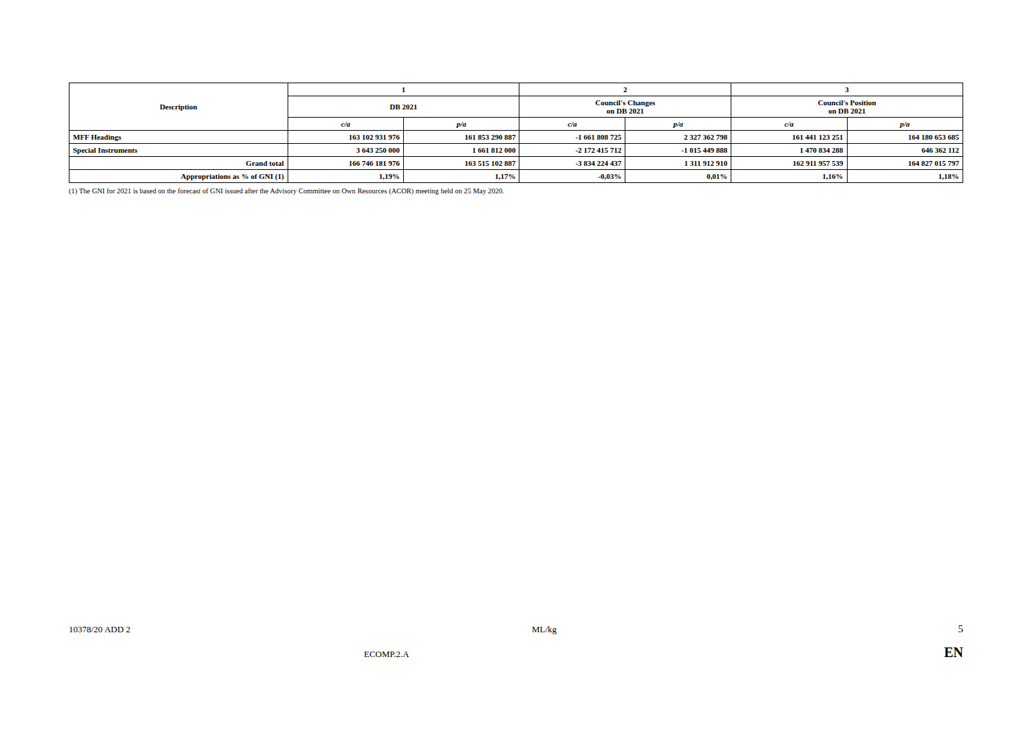| Description | 1 | 2 | 3 |
| --- | --- | --- | --- |
| DB 2021 | Council's Changes on DB 2021 | Council's Position on DB 2021 |
| c/a | p/a | c/a | p/a | c/a | p/a |
| MFF Headings | 163 102 931 976 | 161 853 290 887 | -1 661 808 725 | 2 327 362 798 | 161 441 123 251 | 164 180 653 685 |
| Special Instruments | 3 643 250 000 | 1 661 812 000 | -2 172 415 712 | -1 015 449 888 | 1 470 834 288 | 646 362 112 |
| Grand total | 166 746 181 976 | 163 515 102 887 | -3 834 224 437 | 1 311 912 910 | 162 911 957 539 | 164 827 015 797 |
| Appropriations as % of GNI (1) | 1,19% | 1,17% | -0,03% | 0,01% | 1,16% | 1,18% |
(1) The GNI for 2021 is based on the forecast of GNI issued after the Advisory Committee on Own Resources (ACOR) meeting held on 25 May 2020.
10378/20 ADD 2 ML/kg 5
ECOMP.2.A EN